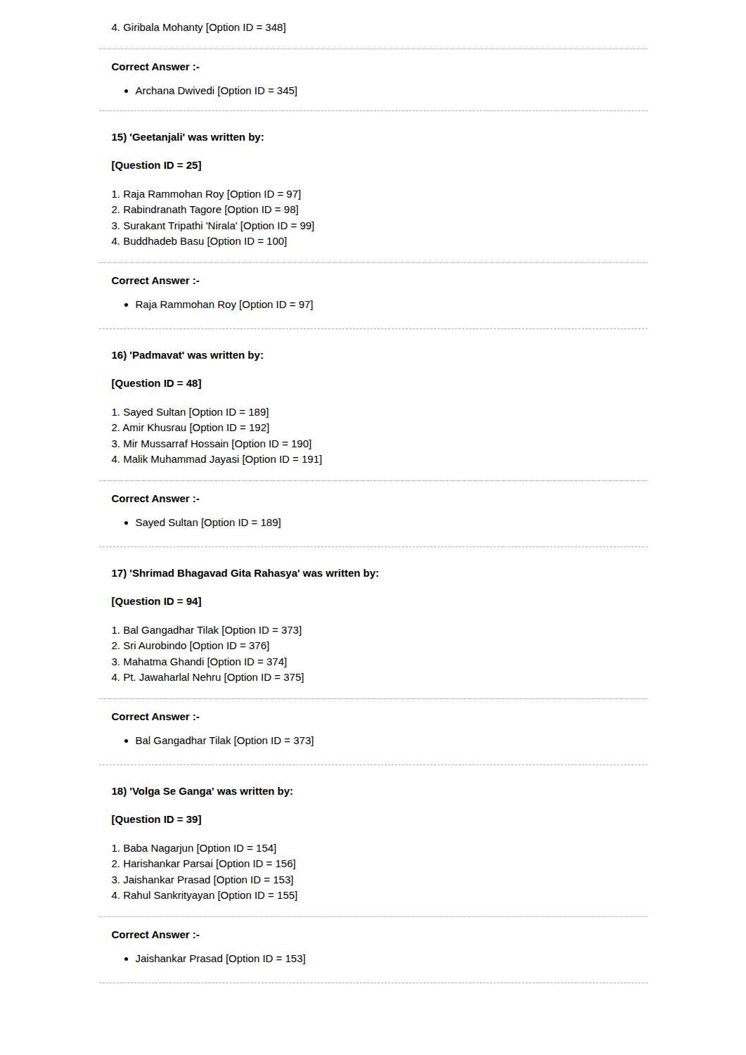4. Giribala Mohanty [Option ID = 348]
Correct Answer :-
Archana Dwivedi [Option ID = 345]
15) 'Geetanjali' was written by:
[Question ID = 25]
1. Raja Rammohan Roy [Option ID = 97]
2. Rabindranath Tagore [Option ID = 98]
3. Surakant Tripathi 'Nirala' [Option ID = 99]
4. Buddhadeb Basu [Option ID = 100]
Correct Answer :-
Raja Rammohan Roy [Option ID = 97]
16) 'Padmavat' was written by:
[Question ID = 48]
1. Sayed Sultan [Option ID = 189]
2. Amir Khusrau [Option ID = 192]
3. Mir Mussarraf Hossain [Option ID = 190]
4. Malik Muhammad Jayasi [Option ID = 191]
Correct Answer :-
Sayed Sultan [Option ID = 189]
17) 'Shrimad Bhagavad Gita Rahasya' was written by:
[Question ID = 94]
1. Bal Gangadhar Tilak [Option ID = 373]
2. Sri Aurobindo [Option ID = 376]
3. Mahatma Ghandi [Option ID = 374]
4. Pt. Jawaharlal Nehru [Option ID = 375]
Correct Answer :-
Bal Gangadhar Tilak [Option ID = 373]
18) 'Volga Se Ganga' was written by:
[Question ID = 39]
1. Baba Nagarjun [Option ID = 154]
2. Harishankar Parsai [Option ID = 156]
3. Jaishankar Prasad [Option ID = 153]
4. Rahul Sankrityayan [Option ID = 155]
Correct Answer :-
Jaishankar Prasad [Option ID = 153]